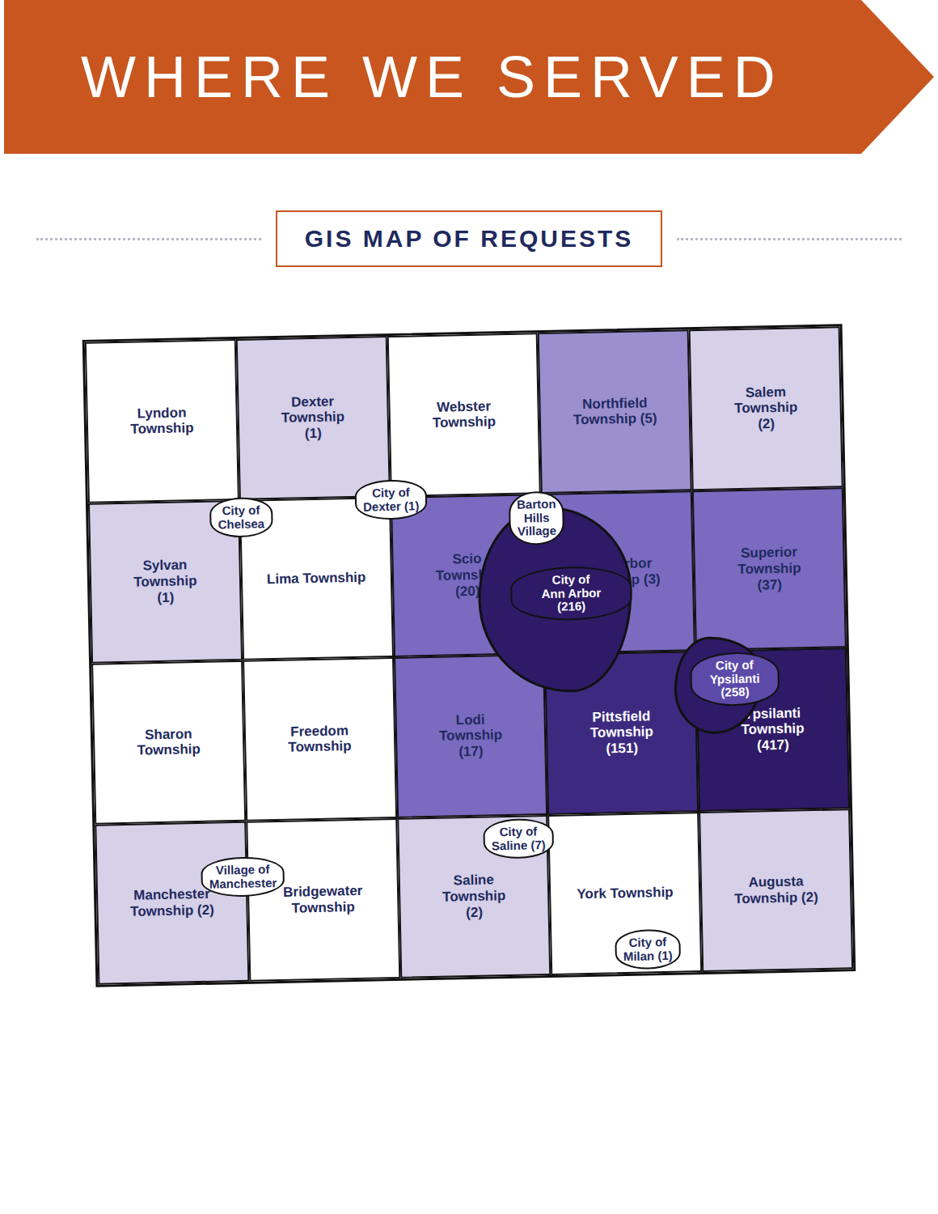WHERE WE SERVED
GIS Map of Requests
Lyndon
Township
Dexter
Township
(1)
Webster
Township
Northfield
Township (5)
Salem
Township
(2)
Sylvan
Township
(1)
Lima Township
Scio
Township
(20)
Ann Arbor
Township (3)
Superior
Township
(37)
Sharon
Township
Freedom
Township
Lodi
Township
(17)
Pittsfield
Township
(151)
Ypsilanti
Township
(417)
Manchester
Township (2)
Bridgewater
Township
Saline
Township
(2)
York Township
Augusta
Township (2)
City of
Chelsea
City of
Dexter (1)
Barton
Hills
Village
City of
Ann Arbor
(216)
City of
Ypsilanti
(258)
City of
Saline (7)
Village of
Manchester
City of
Milan (1)